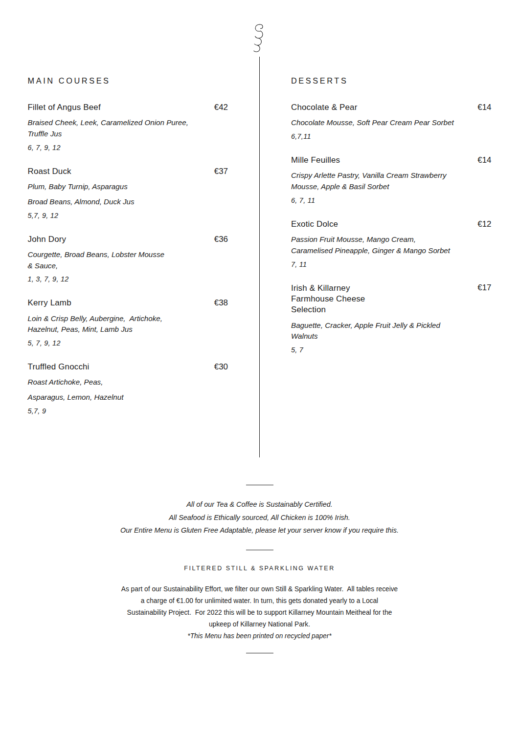Main Courses
Fillet of Angus Beef €42
Braised Cheek, Leek, Caramelized Onion Puree, Truffle Jus
6, 7, 9, 12
Roast Duck €37
Plum, Baby Turnip, Asparagus
Broad Beans, Almond, Duck Jus
5,7, 9, 12
John Dory €36
Courgette, Broad Beans, Lobster Mousse & Sauce,
1, 3, 7, 9, 12
Kerry Lamb €38
Loin & Crisp Belly, Aubergine, Artichoke, Hazelnut, Peas, Mint, Lamb Jus
5, 7, 9, 12
Truffled Gnocchi €30
Roast Artichoke, Peas,
Asparagus, Lemon, Hazelnut
5,7, 9
Desserts
Chocolate & Pear €14
Chocolate Mousse, Soft Pear Cream Pear Sorbet
6,7,11
Mille Feuilles €14
Crispy Arlette Pastry, Vanilla Cream Strawberry Mousse, Apple & Basil Sorbet
6, 7, 11
Exotic Dolce €12
Passion Fruit Mousse, Mango Cream, Caramelised Pineapple, Ginger & Mango Sorbet
7, 11
Irish & Killarney Farmhouse Cheese Selection €17
Baguette, Cracker, Apple Fruit Jelly & Pickled Walnuts
5, 7
All of our Tea & Coffee is Sustainably Certified.
All Seafood is Ethically sourced, All Chicken is 100% Irish.
Our Entire Menu is Gluten Free Adaptable, please let your server know if you require this.
Filtered Still & Sparkling Water
As part of our Sustainability Effort, we filter our own Still & Sparkling Water. All tables receive a charge of €1.00 for unlimited water. In turn, this gets donated yearly to a Local Sustainability Project. For 2022 this will be to support Killarney Mountain Meitheal for the upkeep of Killarney National Park.
*This Menu has been printed on recycled paper*